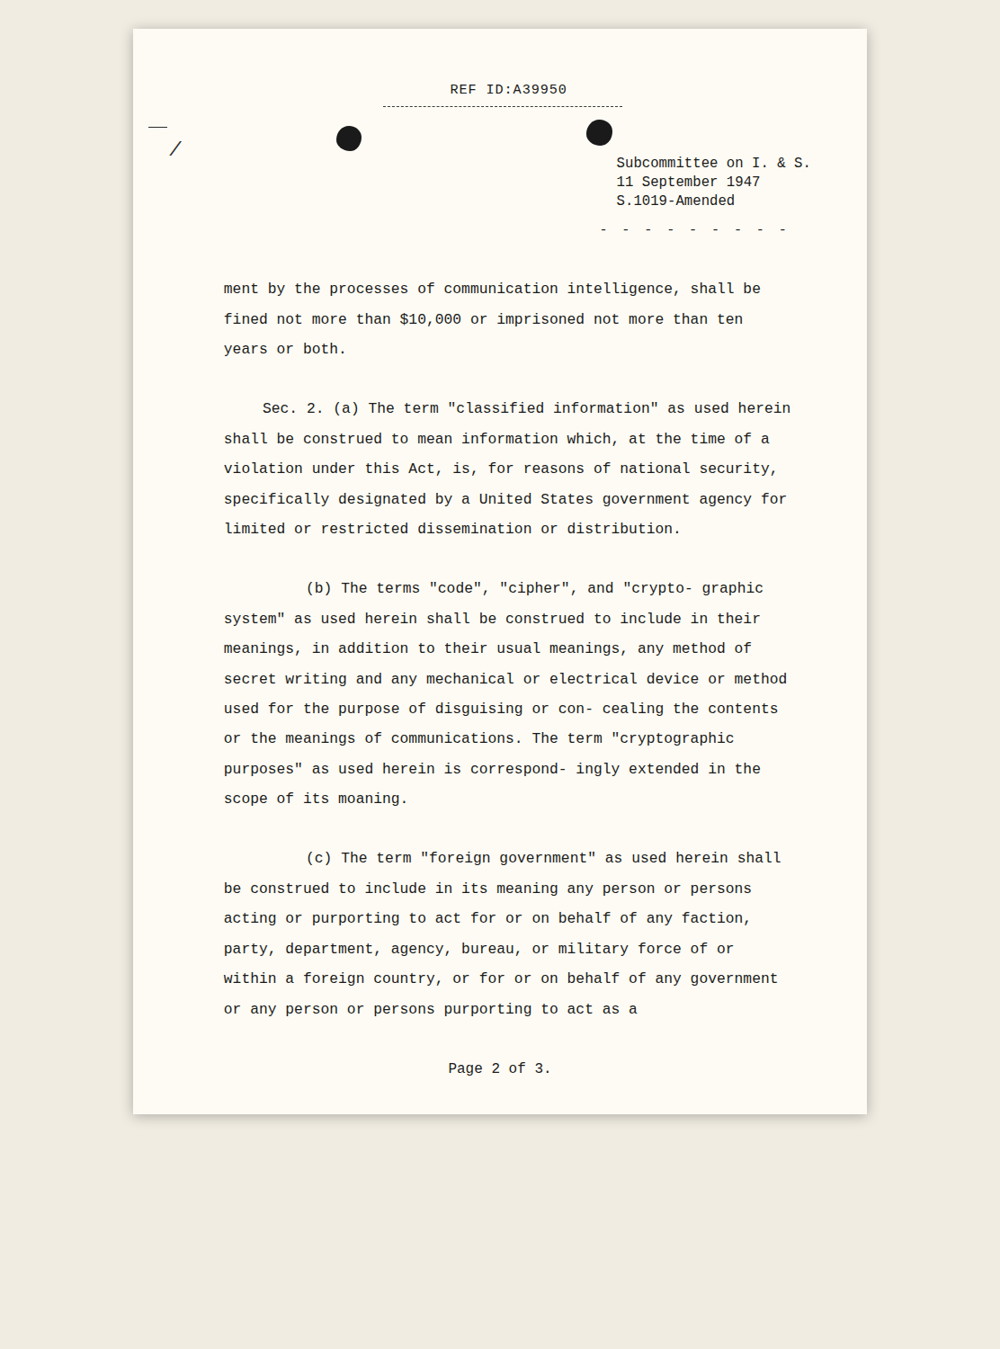/
REF ID:A39950
Subcommittee on I. & S.
11 September 1947
S.1019-Amended
- - - - - - - - - - - - - - - -
ment by the processes of communication intelligence, shall be fined not more than $10,000 or imprisoned not more than ten years or both.
Sec. 2. (a) The term "classified information" as used herein shall be construed to mean information which, at the time of a violation under this Act, is, for reasons of national security, specifically designated by a United States government agency for limited or restricted dissemination or distribution.
(b) The terms "code", "cipher", and "crypto- graphic system" as used herein shall be construed to include in their meanings, in addition to their usual meanings, any method of secret writing and any mechanical or electrical device or method used for the purpose of disguising or con- cealing the contents or the meanings of communications. The term "cryptographic purposes" as used herein is correspond- ingly extended in the scope of its moaning.
(c) The term "foreign government" as used herein shall be construed to include in its meaning any person or persons acting or purporting to act for or on behalf of any faction, party, department, agency, bureau, or military force of or within a foreign country, or for or on behalf of any government or any person or persons purporting to act as a
Page 2 of 3.